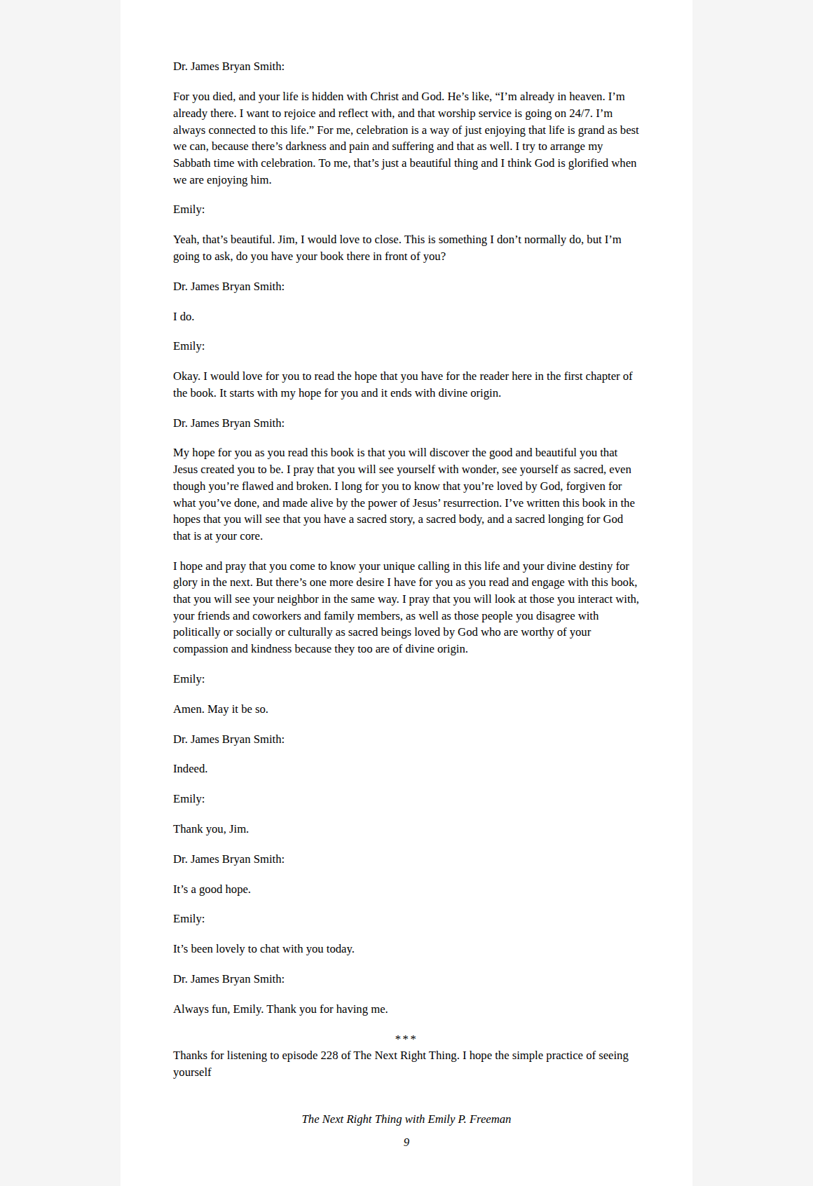Dr. James Bryan Smith:
For you died, and your life is hidden with Christ and God. He’s like, “I’m already in heaven. I’m already there. I want to rejoice and reflect with, and that worship service is going on 24/7. I’m always connected to this life.” For me, celebration is a way of just enjoying that life is grand as best we can, because there’s darkness and pain and suffering and that as well. I try to arrange my Sabbath time with celebration. To me, that’s just a beautiful thing and I think God is glorified when we are enjoying him.
Emily:
Yeah, that’s beautiful. Jim, I would love to close. This is something I don’t normally do, but I’m going to ask, do you have your book there in front of you?
Dr. James Bryan Smith:
I do.
Emily:
Okay. I would love for you to read the hope that you have for the reader here in the first chapter of the book. It starts with my hope for you and it ends with divine origin.
Dr. James Bryan Smith:
My hope for you as you read this book is that you will discover the good and beautiful you that Jesus created you to be. I pray that you will see yourself with wonder, see yourself as sacred, even though you’re flawed and broken. I long for you to know that you’re loved by God, forgiven for what you’ve done, and made alive by the power of Jesus’ resurrection. I’ve written this book in the hopes that you will see that you have a sacred story, a sacred body, and a sacred longing for God that is at your core.
I hope and pray that you come to know your unique calling in this life and your divine destiny for glory in the next. But there’s one more desire I have for you as you read and engage with this book, that you will see your neighbor in the same way. I pray that you will look at those you interact with, your friends and coworkers and family members, as well as those people you disagree with politically or socially or culturally as sacred beings loved by God who are worthy of your compassion and kindness because they too are of divine origin.
Emily:
Amen. May it be so.
Dr. James Bryan Smith:
Indeed.
Emily:
Thank you, Jim.
Dr. James Bryan Smith:
It’s a good hope.
Emily:
It’s been lovely to chat with you today.
Dr. James Bryan Smith:
Always fun, Emily. Thank you for having me.
***
Thanks for listening to episode 228 of The Next Right Thing. I hope the simple practice of seeing yourself
The Next Right Thing with Emily P. Freeman
9